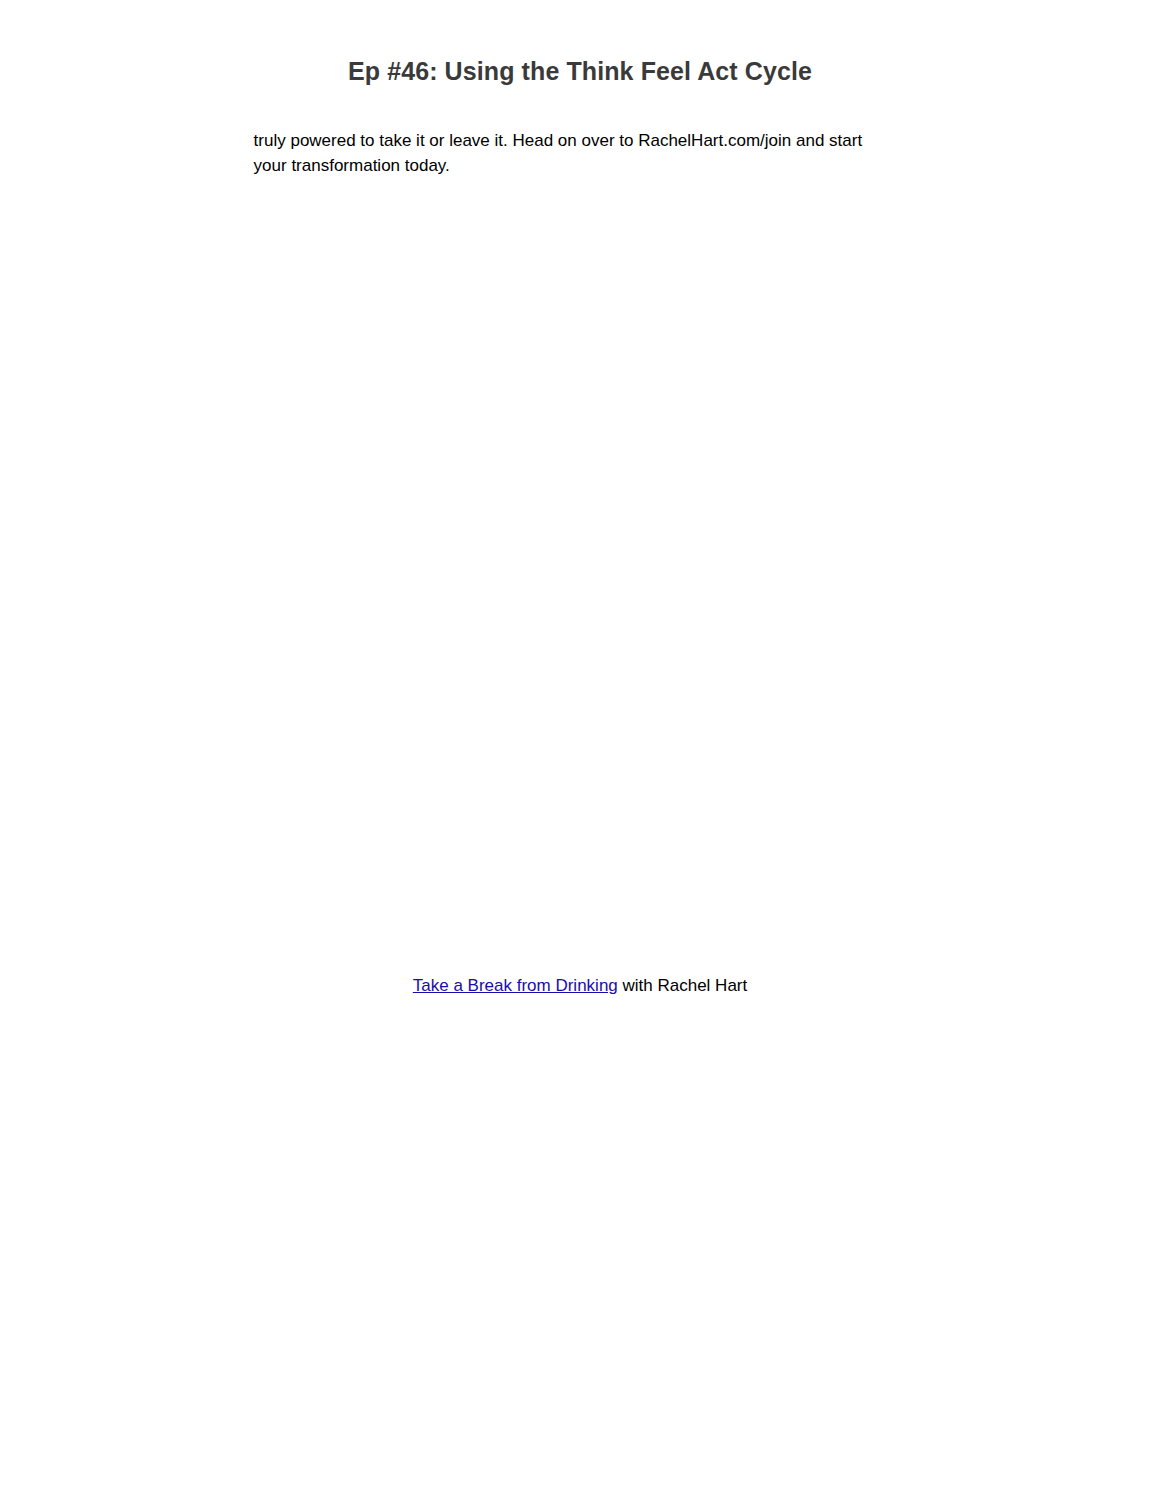Ep #46: Using the Think Feel Act Cycle
truly powered to take it or leave it. Head on over to RachelHart.com/join and start your transformation today.
Take a Break from Drinking with Rachel Hart